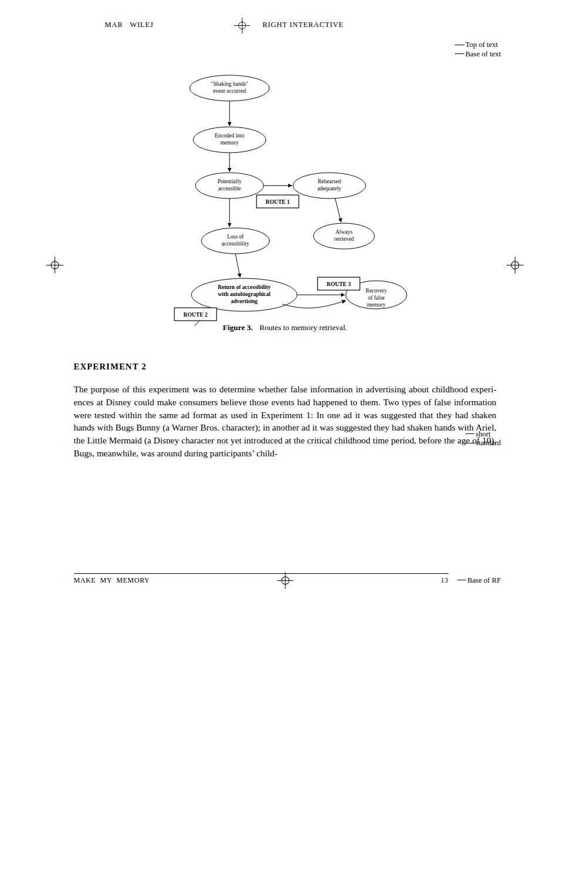MAR WILEJ RIGHT INTERACTIVE
Top of text
Base of text
short
standard
Base of RF
"Shaking hands" event occurred Encoded into memory Potentially accessible Rehearsed adequately Always retrieved Loss of accessibility Return of accessibility with autobiographical advertising Recovery of false memory Recovery of true memory ROUTE 1 ROUTE 2 ROUTE 3
Figure 3. Routes to memory retrieval.
EXPERIMENT 2
The purpose of this experiment was to determine whether false information in advertising about childhood experiences at Disney could make consumers believe those events had happened to them. Two types of false information were tested within the same ad format as used in Experiment 1: In one ad it was suggested that they had shaken hands with Bugs Bunny (a Warner Bros. character); in another ad it was suggested they had shaken hands with Ariel, the Little Mermaid (a Disney character not yet introduced at the critical childhood time period, before the age of 10). Bugs, meanwhile, was around during participants’ child-
MAKE MY MEMORY 13